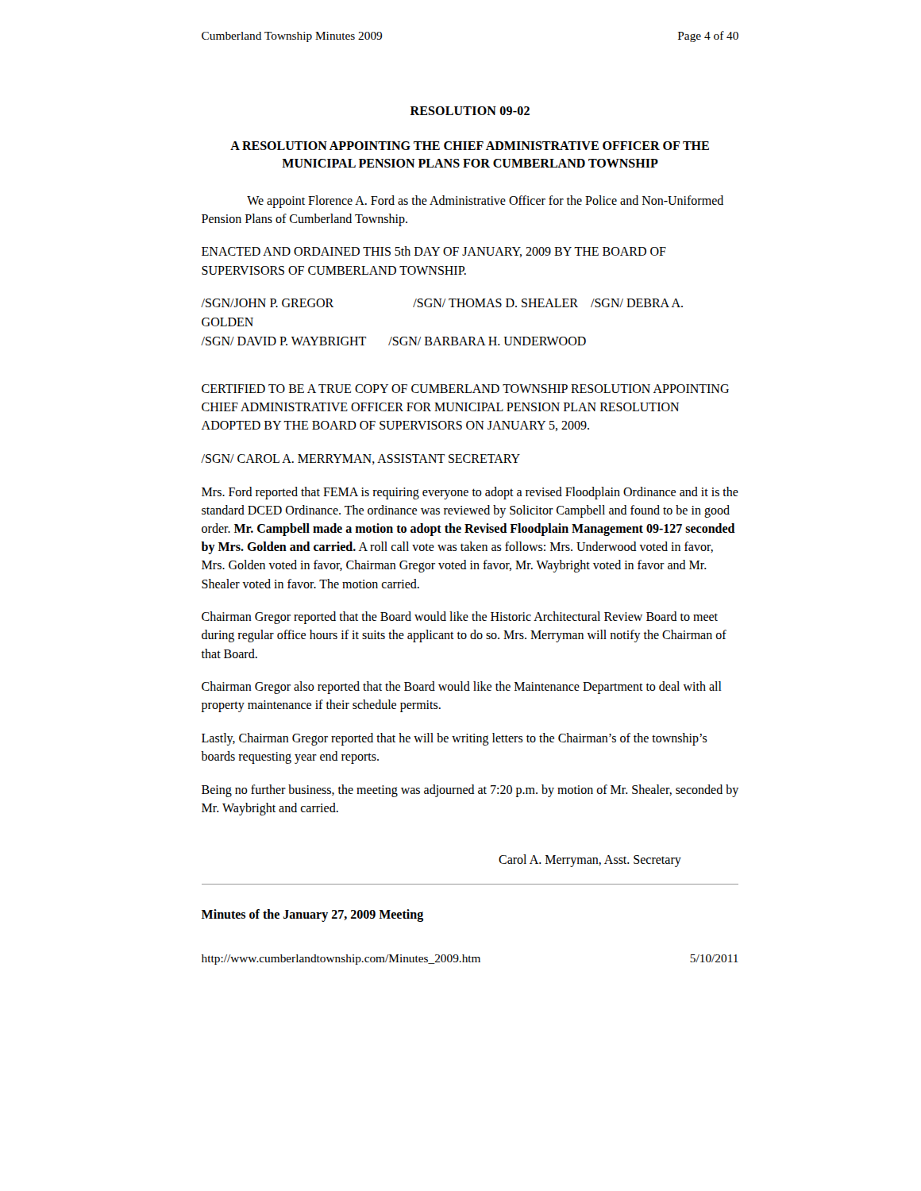Cumberland Township Minutes 2009 Page 4 of 40
RESOLUTION 09-02
A RESOLUTION APPOINTING THE CHIEF ADMINISTRATIVE OFFICER OF THE MUNICIPAL PENSION PLANS FOR CUMBERLAND TOWNSHIP
We appoint Florence A. Ford as the Administrative Officer for the Police and Non-Uniformed Pension Plans of Cumberland Township.
ENACTED AND ORDAINED THIS 5th DAY OF JANUARY, 2009 BY THE BOARD OF SUPERVISORS OF CUMBERLAND TOWNSHIP.
/SGN/JOHN P. GREGOR /SGN/ THOMAS D. SHEALER /SGN/ DEBRA A. GOLDEN
/SGN/ DAVID P. WAYBRIGHT /SGN/ BARBARA H. UNDERWOOD
CERTIFIED TO BE A TRUE COPY OF CUMBERLAND TOWNSHIP RESOLUTION APPOINTING CHIEF ADMINISTRATIVE OFFICER FOR MUNICIPAL PENSION PLAN RESOLUTION ADOPTED BY THE BOARD OF SUPERVISORS ON JANUARY 5, 2009.
/SGN/ CAROL A. MERRYMAN, ASSISTANT SECRETARY
Mrs. Ford reported that FEMA is requiring everyone to adopt a revised Floodplain Ordinance and it is the standard DCED Ordinance. The ordinance was reviewed by Solicitor Campbell and found to be in good order. Mr. Campbell made a motion to adopt the Revised Floodplain Management 09-127 seconded by Mrs. Golden and carried. A roll call vote was taken as follows: Mrs. Underwood voted in favor, Mrs. Golden voted in favor, Chairman Gregor voted in favor, Mr. Waybright voted in favor and Mr. Shealer voted in favor. The motion carried.
Chairman Gregor reported that the Board would like the Historic Architectural Review Board to meet during regular office hours if it suits the applicant to do so. Mrs. Merryman will notify the Chairman of that Board.
Chairman Gregor also reported that the Board would like the Maintenance Department to deal with all property maintenance if their schedule permits.
Lastly, Chairman Gregor reported that he will be writing letters to the Chairman’s of the township’s boards requesting year end reports.
Being no further business, the meeting was adjourned at 7:20 p.m. by motion of Mr. Shealer, seconded by Mr. Waybright and carried.
Carol A. Merryman, Asst. Secretary
Minutes of the January 27, 2009 Meeting
http://www.cumberlandtownship.com/Minutes_2009.htm 5/10/2011